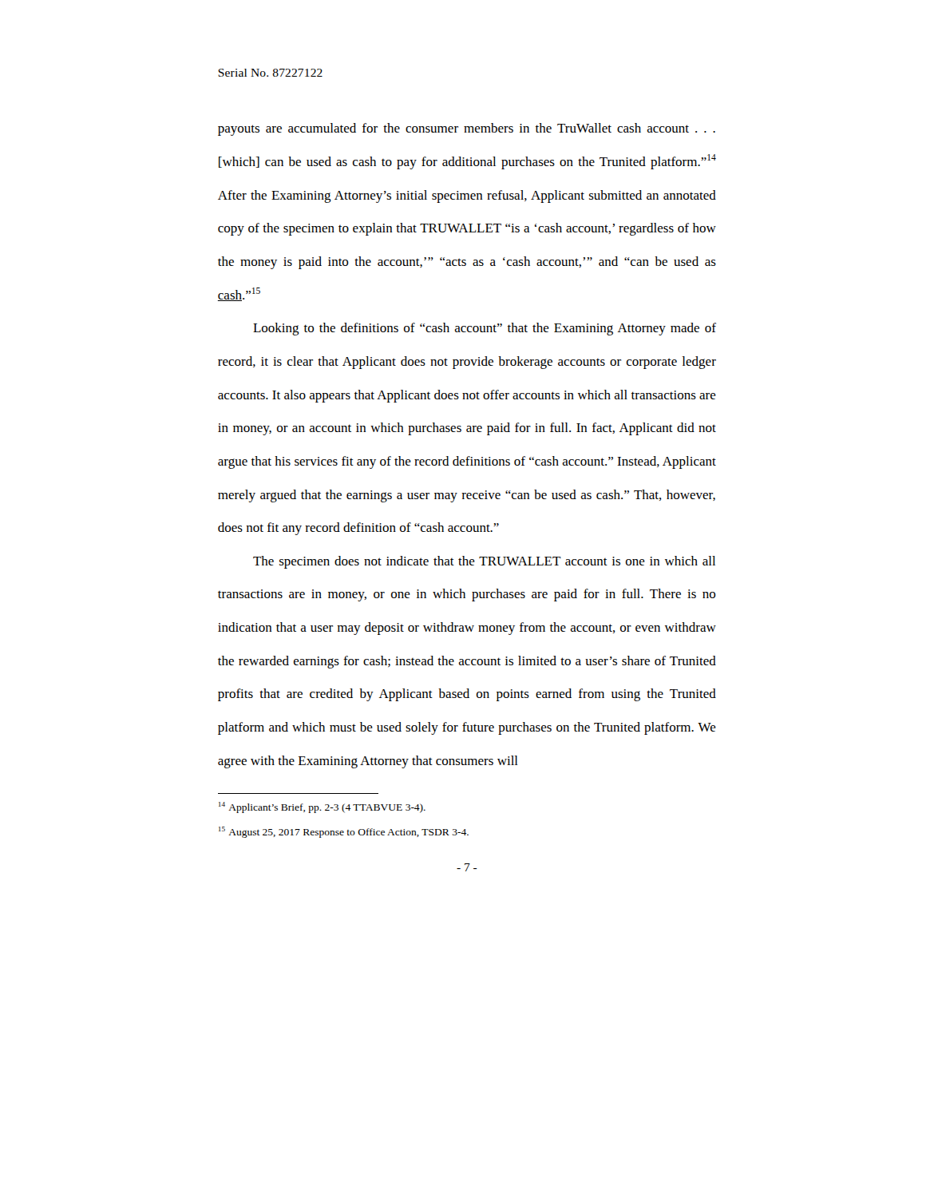Serial No. 87227122
payouts are accumulated for the consumer members in the TruWallet cash account . . . [which] can be used as cash to pay for additional purchases on the Trunited platform.”14 After the Examining Attorney’s initial specimen refusal, Applicant submitted an annotated copy of the specimen to explain that TRUWALLET “is a ‘cash account,’ regardless of how the money is paid into the account,’” “acts as a ‘cash account,’” and “can be used as cash.”15
Looking to the definitions of “cash account” that the Examining Attorney made of record, it is clear that Applicant does not provide brokerage accounts or corporate ledger accounts. It also appears that Applicant does not offer accounts in which all transactions are in money, or an account in which purchases are paid for in full. In fact, Applicant did not argue that his services fit any of the record definitions of “cash account.” Instead, Applicant merely argued that the earnings a user may receive “can be used as cash.” That, however, does not fit any record definition of “cash account.”
The specimen does not indicate that the TRUWALLET account is one in which all transactions are in money, or one in which purchases are paid for in full. There is no indication that a user may deposit or withdraw money from the account, or even withdraw the rewarded earnings for cash; instead the account is limited to a user’s share of Trunited profits that are credited by Applicant based on points earned from using the Trunited platform and which must be used solely for future purchases on the Trunited platform. We agree with the Examining Attorney that consumers will
14 Applicant’s Brief, pp. 2-3 (4 TTABVUE 3-4).
15 August 25, 2017 Response to Office Action, TSDR 3-4.
- 7 -